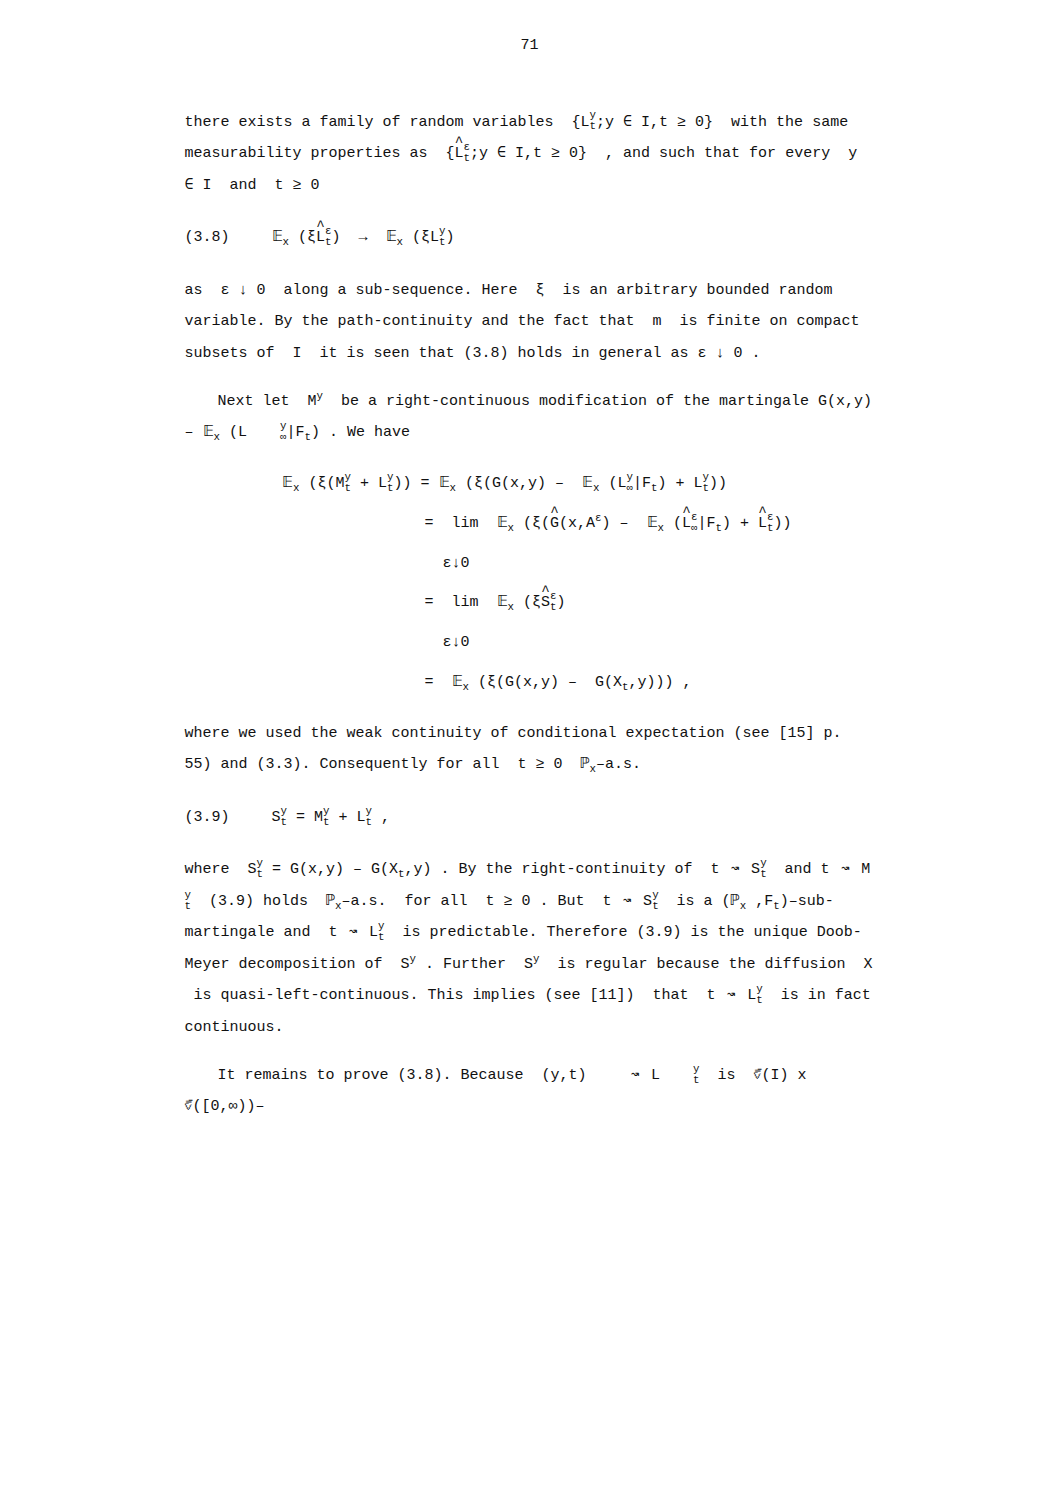71
there exists a family of random variables {Lyt;y ∈ I,t ≥ 0} with the same measurability properties as {Lεt;y ∈ I,t ≥ 0} , and such that for every y ∈ I and t ≥ 0
(3.8) 𝔼x (ξLεt) → 𝔼x (ξLyt)
as ε ↓ 0 along a sub-sequence. Here ξ is an arbitrary bounded random variable. By the path-continuity and the fact that m is finite on compact subsets of I it is seen that (3.8) holds in general as ε ↓ 0 .
Next let My be a right-continuous modification of the martingale G(x,y) – 𝔼x (Ly∞|Ft) . We have
𝔼x (ξ(Myt + Lyt)) = 𝔼x (ξ(G(x,y) – 𝔼x (Ly∞|Ft) + Lyt))
= lim 𝔼x (ξ(G(x,Aε) – 𝔼x (Lε∞|Ft) + Lεt))
ε↓0
= lim 𝔼x (ξSεt)
ε↓0
= 𝔼x (ξ(G(x,y) – G(Xt,y))) ,
where we used the weak continuity of conditional expectation (see [15] p. 55) and (3.3). Consequently for all t ≥ 0 ℙx–a.s.
(3.9) Syt = Myt + Lyt ,
where Syt = G(x,y) – G(Xt,y) . By the right-continuity of t ↝ Syt and t ↝ Myt (3.9) holds ℙx–a.s. for all t ≥ 0 . But t ↝ Syt is a (ℙx ,Ft)–sub-martingale and t ↝ Lyt is predictable. Therefore (3.9) is the unique Doob-Meyer decomposition of Sy . Further Sy is regular because the diffusion X is quasi-left-continuous. This implies (see [11]) that t ↝ Lyt is in fact continuous.
It remains to prove (3.8). Because (y,t) ↝ Lyt is 𝋑(I) x 𝋑([0,∞))–